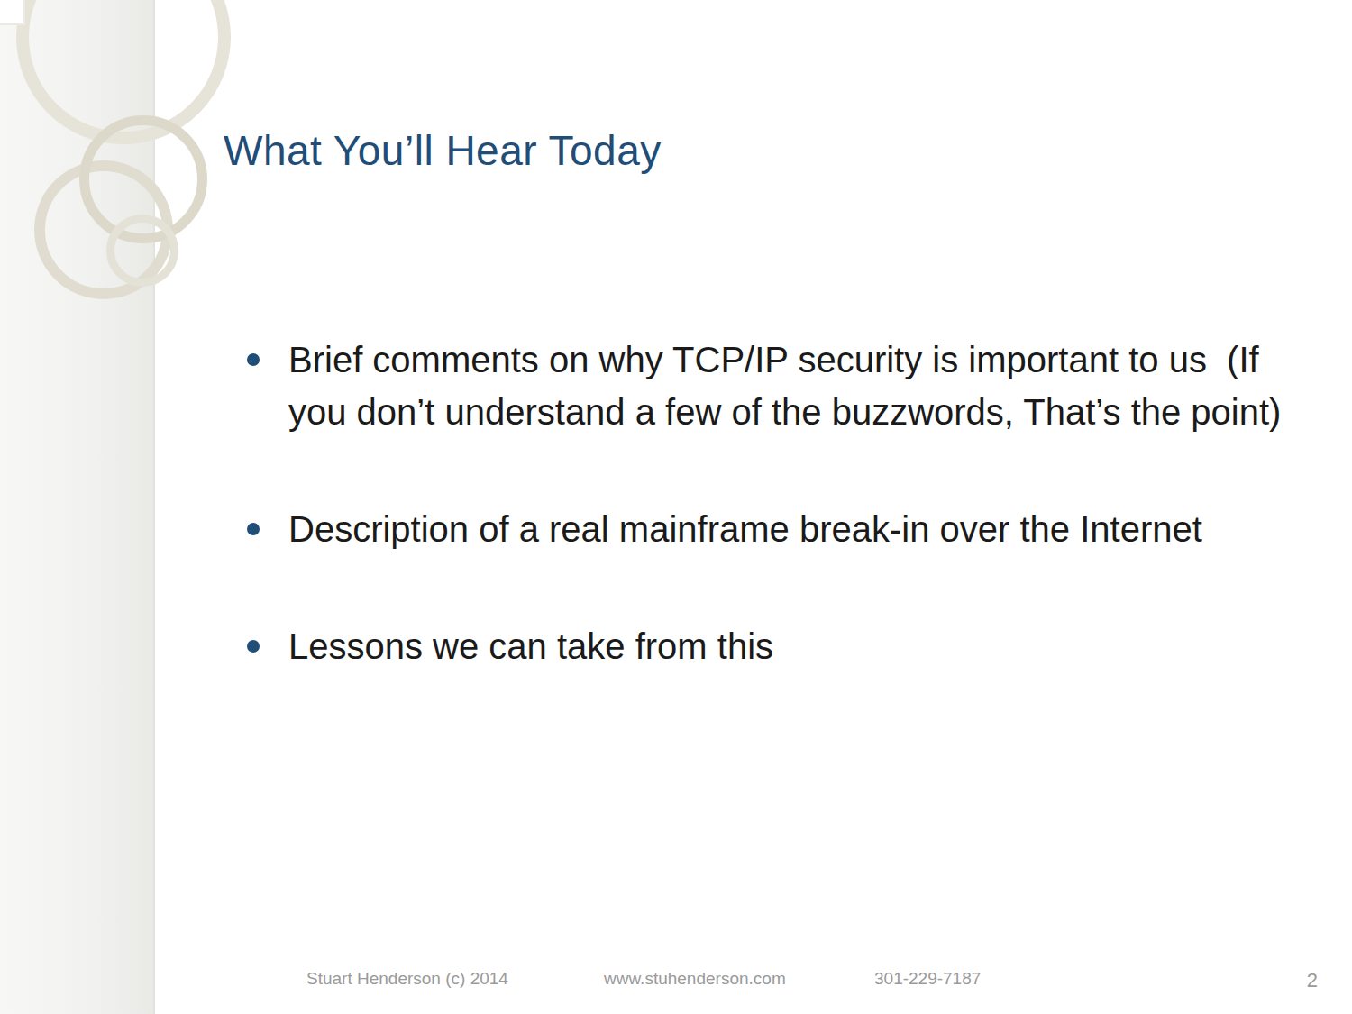What You’ll Hear Today
Brief comments on why TCP/IP security is important to us (If you don’t understand a few of the buzzwords, That’s the point)
Description of a real mainframe break-in over the Internet
Lessons we can take from this
Stuart Henderson (c) 2014 www.stuhenderson.com 301-229-7187
2